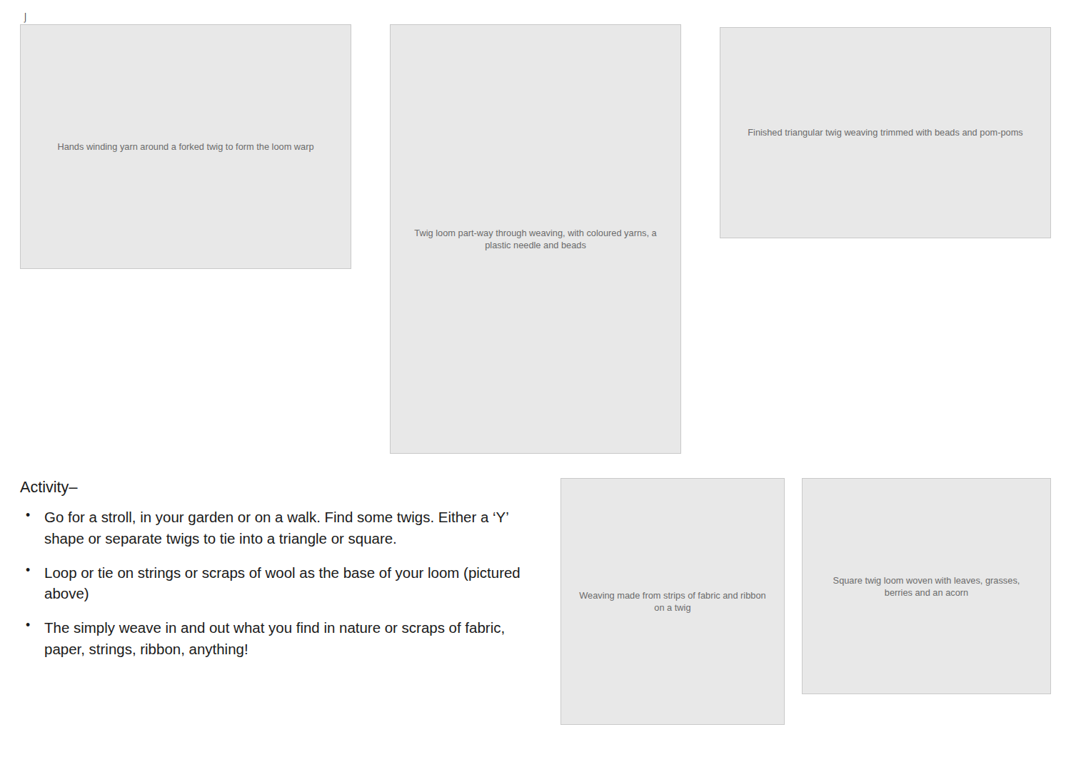⌡
Hands winding yarn around a forked twig to form the loom warp
Twig loom part-way through weaving, with coloured yarns, a plastic needle and beads
Finished triangular twig weaving trimmed with beads and pom-poms
Activity–
Go for a stroll, in your garden or on a walk. Find some twigs. Either a ‘Y’ shape or separate twigs to tie into a triangle or square.
Loop or tie on strings or scraps of wool as the base of your loom (pictured above)
The simply weave in and out what you find in nature or scraps of fabric, paper, strings, ribbon, anything!
Weaving made from strips of fabric and ribbon on a twig
Square twig loom woven with leaves, grasses, berries and an acorn